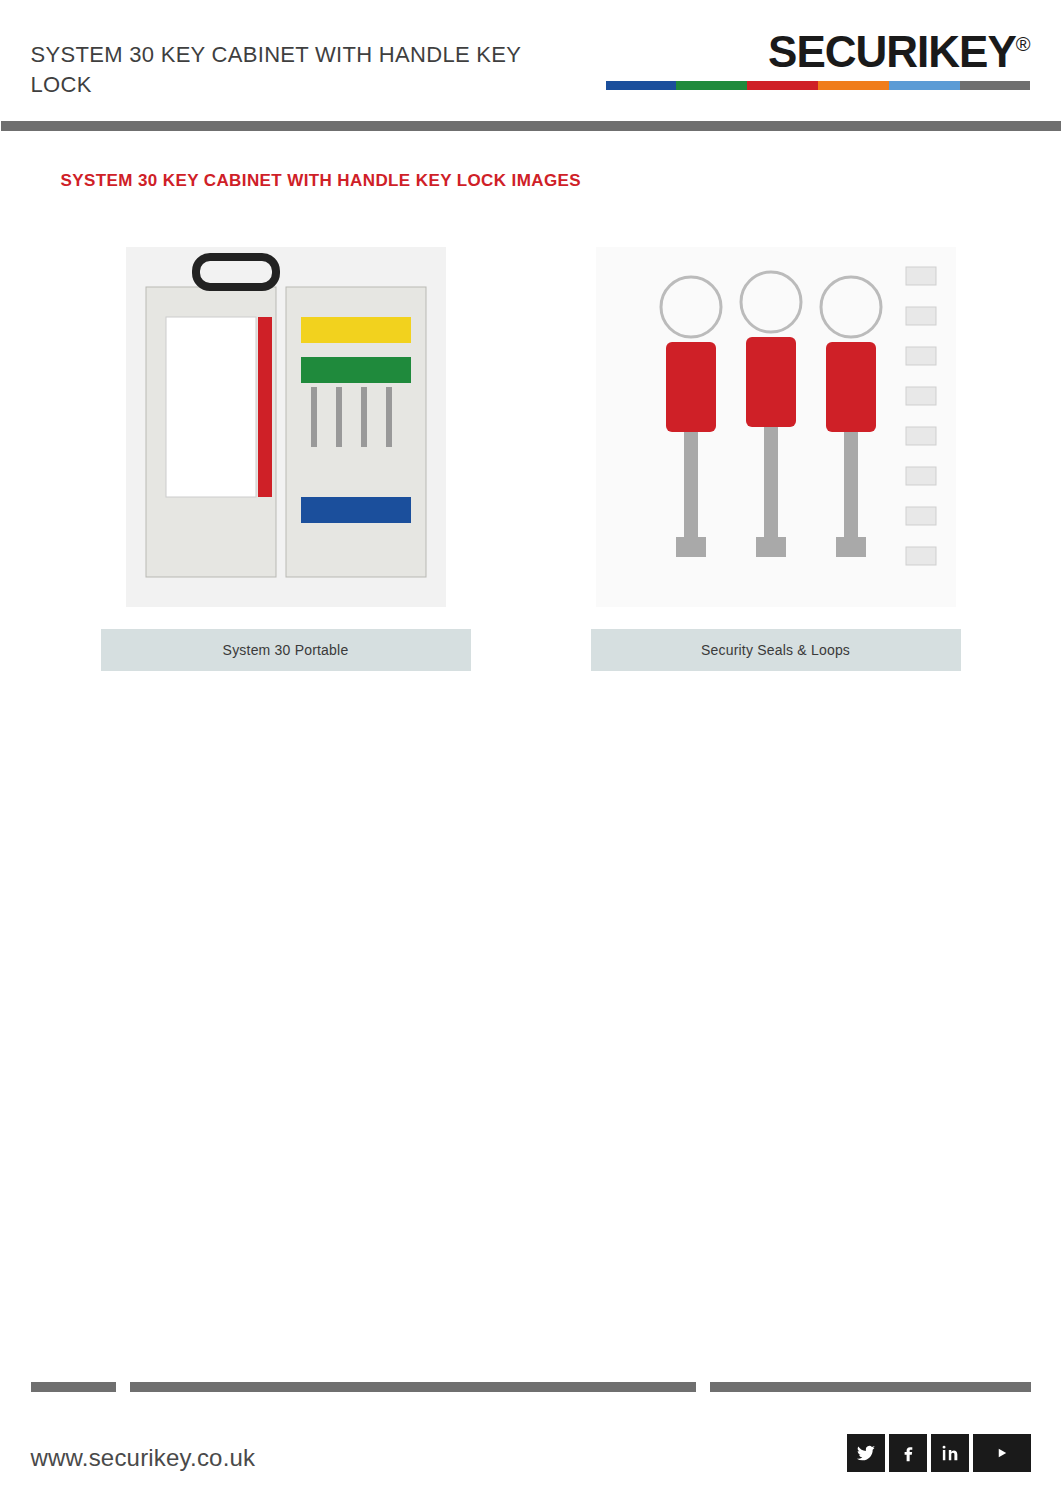System 30 Key Cabinet with Handle Key Lock
SECURIKEY®
System 30 Key Cabinet with Handle Key Lock Images
System 30 Portable
Security Seals & Loops
www.securikey.co.uk